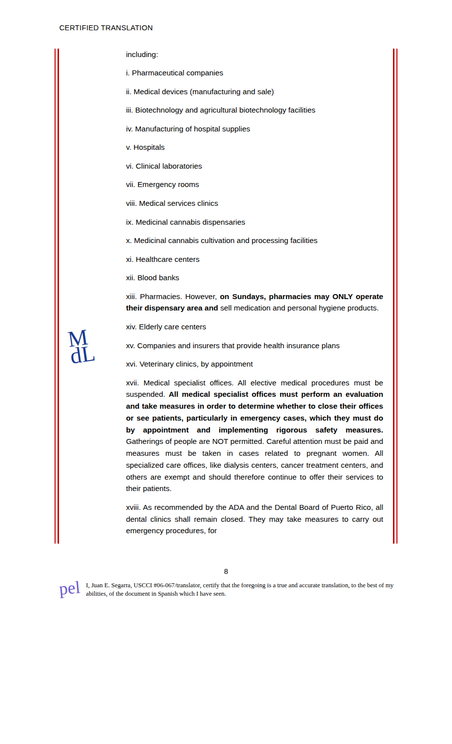CERTIFIED TRANSLATION
M dL
including:
i. Pharmaceutical companies
ii. Medical devices (manufacturing and sale)
iii. Biotechnology and agricultural biotechnology facilities
iv. Manufacturing of hospital supplies
v. Hospitals
vi. Clinical laboratories
vii. Emergency rooms
viii. Medical services clinics
ix. Medicinal cannabis dispensaries
x. Medicinal cannabis cultivation and processing facilities
xi. Healthcare centers
xii. Blood banks
xiii. Pharmacies. However, on Sundays, pharmacies may ONLY operate their dispensary area and sell medication and personal hygiene products.
xiv. Elderly care centers
xv. Companies and insurers that provide health insurance plans
xvi. Veterinary clinics, by appointment
xvii. Medical specialist offices. All elective medical procedures must be suspended. All medical specialist offices must perform an evaluation and take measures in order to determine whether to close their offices or see patients, particularly in emergency cases, which they must do by appointment and implementing rigorous safety measures. Gatherings of people are NOT permitted. Careful attention must be paid and measures must be taken in cases related to pregnant women. All specialized care offices, like dialysis centers, cancer treatment centers, and others are exempt and should therefore continue to offer their services to their patients.
xviii. As recommended by the ADA and the Dental Board of Puerto Rico, all dental clinics shall remain closed. They may take measures to carry out emergency procedures, for
8
pel
I, Juan E. Segarra, USCCI #06-067/translator, certify that the foregoing is a true and accurate translation, to the best of my abilities, of the document in Spanish which I have seen.